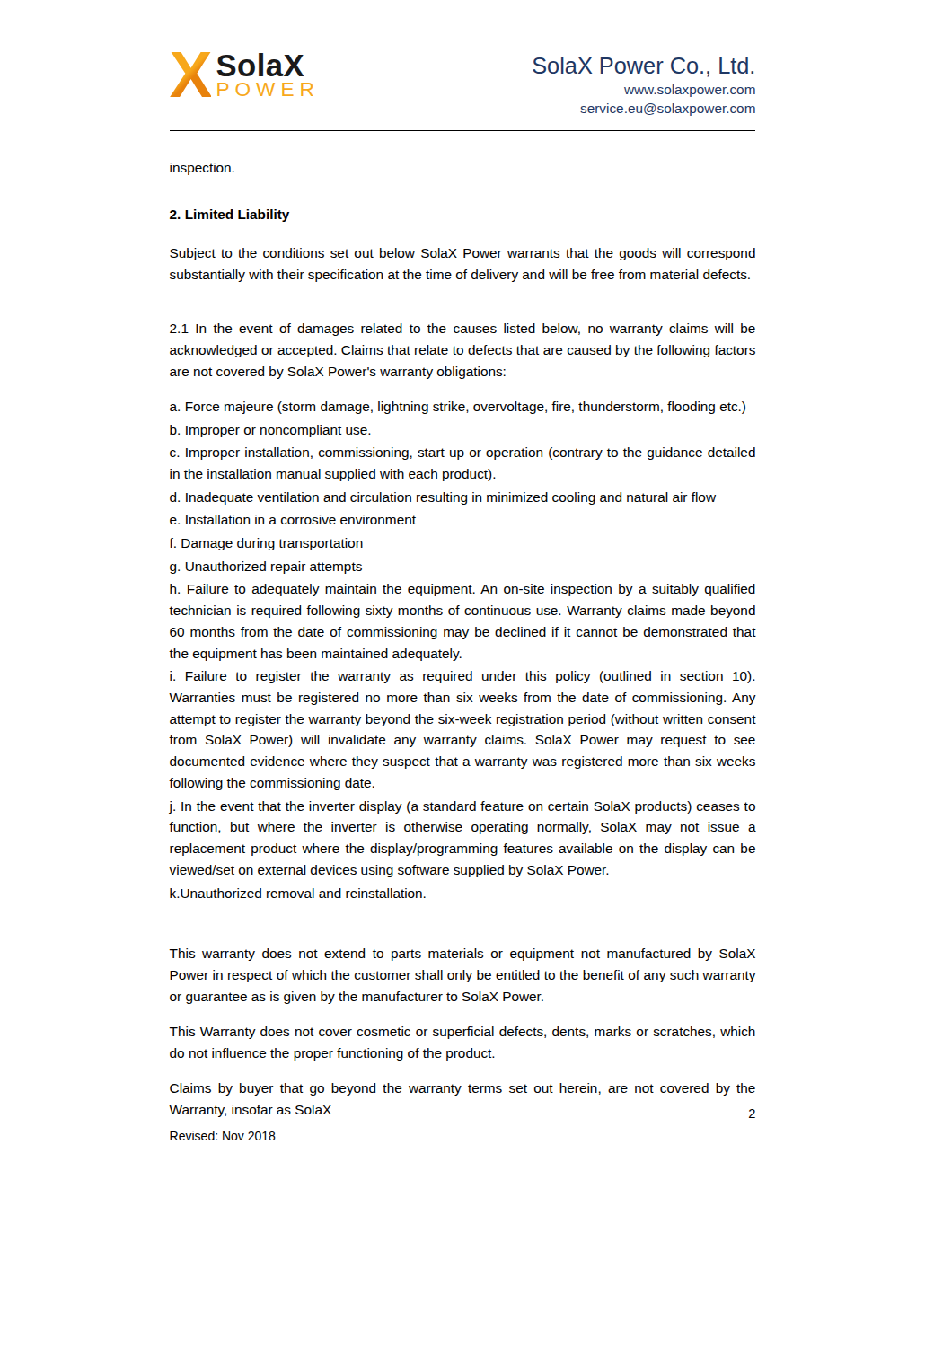X SolaX POWER
SolaX Power Co., Ltd.
www.solaxpower.com service.eu@solaxpower.com
inspection.
2. Limited Liability
Subject to the conditions set out below SolaX Power warrants that the goods will correspond substantially with their specification at the time of delivery and will be free from material defects.
2.1 In the event of damages related to the causes listed below, no warranty claims will be acknowledged or accepted. Claims that relate to defects that are caused by the following factors are not covered by SolaX Power's warranty obligations:
a. Force majeure (storm damage, lightning strike, overvoltage, fire, thunderstorm, flooding etc.)
b. Improper or noncompliant use.
c. Improper installation, commissioning, start up or operation (contrary to the guidance detailed in the installation manual supplied with each product).
d. Inadequate ventilation and circulation resulting in minimized cooling and natural air flow
e. Installation in a corrosive environment
f. Damage during transportation
g. Unauthorized repair attempts
h. Failure to adequately maintain the equipment. An on-site inspection by a suitably qualified technician is required following sixty months of continuous use. Warranty claims made beyond 60 months from the date of commissioning may be declined if it cannot be demonstrated that the equipment has been maintained adequately.
i. Failure to register the warranty as required under this policy (outlined in section 10). Warranties must be registered no more than six weeks from the date of commissioning. Any attempt to register the warranty beyond the six-week registration period (without written consent from SolaX Power) will invalidate any warranty claims. SolaX Power may request to see documented evidence where they suspect that a warranty was registered more than six weeks following the commissioning date.
j. In the event that the inverter display (a standard feature on certain SolaX products) ceases to function, but where the inverter is otherwise operating normally, SolaX may not issue a replacement product where the display/programming features available on the display can be viewed/set on external devices using software supplied by SolaX Power.
k.Unauthorized removal and reinstallation.
This warranty does not extend to parts materials or equipment not manufactured by SolaX Power in respect of which the customer shall only be entitled to the benefit of any such warranty or guarantee as is given by the manufacturer to SolaX Power.
This Warranty does not cover cosmetic or superficial defects, dents, marks or scratches, which do not influence the proper functioning of the product.
Claims by buyer that go beyond the warranty terms set out herein, are not covered by the Warranty, insofar as SolaX
2
Revised: Nov 2018